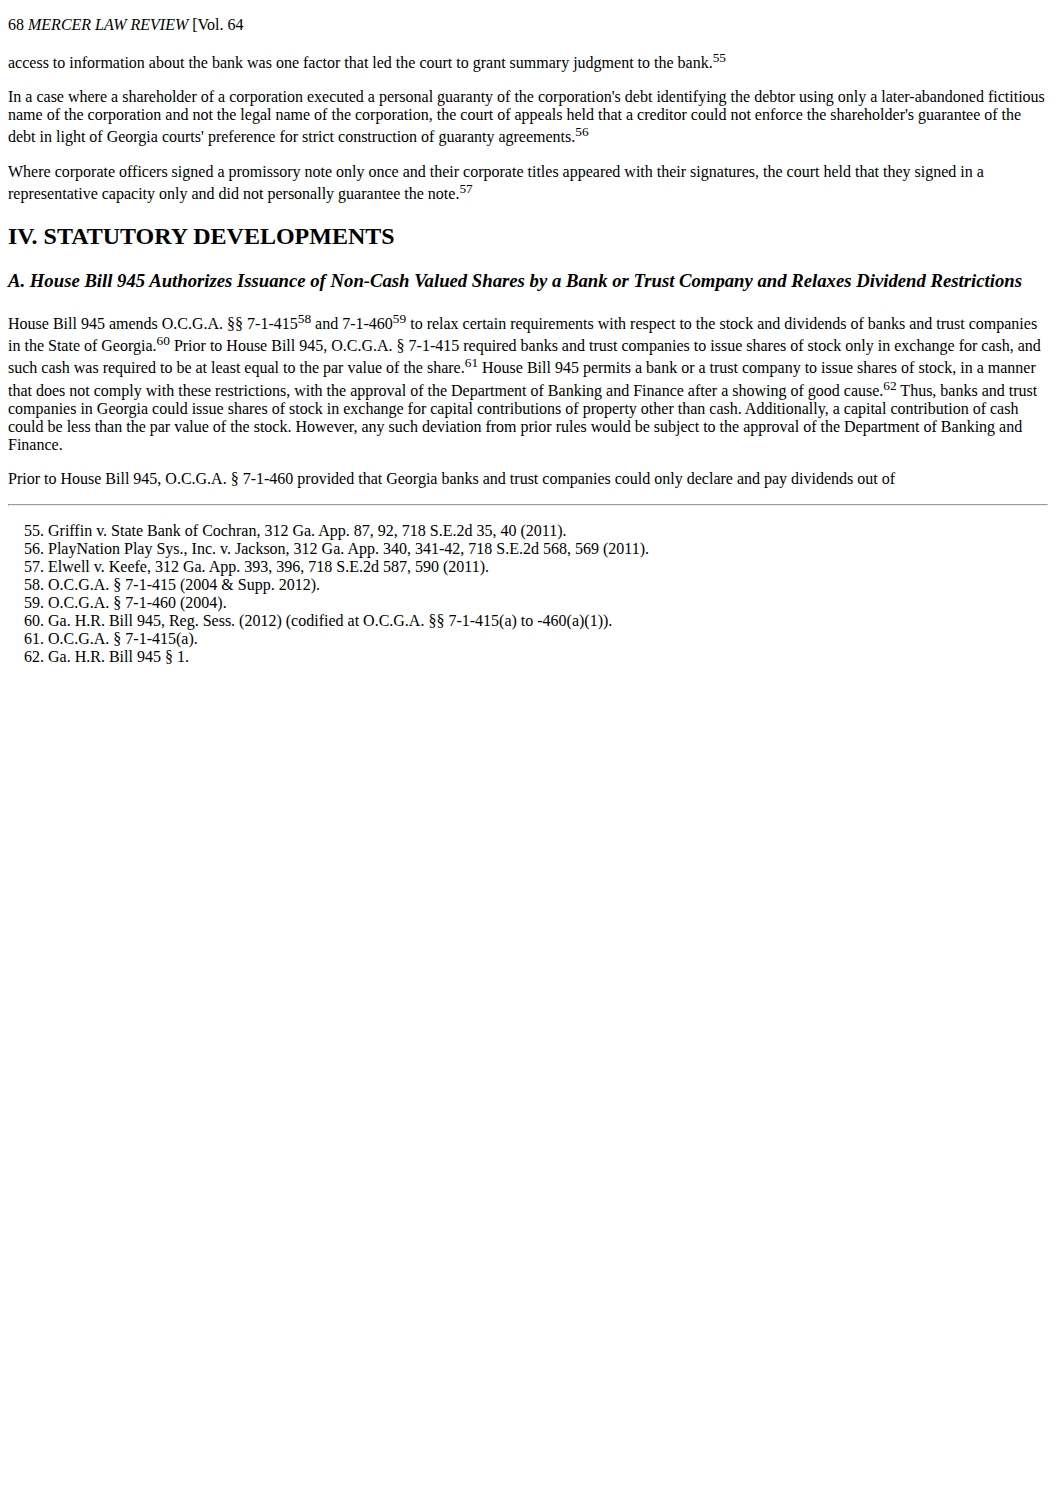68 MERCER LAW REVIEW [Vol. 64
access to information about the bank was one factor that led the court to grant summary judgment to the bank.55
In a case where a shareholder of a corporation executed a personal guaranty of the corporation's debt identifying the debtor using only a later-abandoned fictitious name of the corporation and not the legal name of the corporation, the court of appeals held that a creditor could not enforce the shareholder's guarantee of the debt in light of Georgia courts' preference for strict construction of guaranty agreements.56
Where corporate officers signed a promissory note only once and their corporate titles appeared with their signatures, the court held that they signed in a representative capacity only and did not personally guarantee the note.57
IV. STATUTORY DEVELOPMENTS
A. House Bill 945 Authorizes Issuance of Non-Cash Valued Shares by a Bank or Trust Company and Relaxes Dividend Restrictions
House Bill 945 amends O.C.G.A. §§ 7-1-41558 and 7-1-46059 to relax certain requirements with respect to the stock and dividends of banks and trust companies in the State of Georgia.60 Prior to House Bill 945, O.C.G.A. § 7-1-415 required banks and trust companies to issue shares of stock only in exchange for cash, and such cash was required to be at least equal to the par value of the share.61 House Bill 945 permits a bank or a trust company to issue shares of stock, in a manner that does not comply with these restrictions, with the approval of the Department of Banking and Finance after a showing of good cause.62 Thus, banks and trust companies in Georgia could issue shares of stock in exchange for capital contributions of property other than cash. Additionally, a capital contribution of cash could be less than the par value of the stock. However, any such deviation from prior rules would be subject to the approval of the Department of Banking and Finance.
Prior to House Bill 945, O.C.G.A. § 7-1-460 provided that Georgia banks and trust companies could only declare and pay dividends out of
Griffin v. State Bank of Cochran, 312 Ga. App. 87, 92, 718 S.E.2d 35, 40 (2011).
PlayNation Play Sys., Inc. v. Jackson, 312 Ga. App. 340, 341-42, 718 S.E.2d 568, 569 (2011).
Elwell v. Keefe, 312 Ga. App. 393, 396, 718 S.E.2d 587, 590 (2011).
O.C.G.A. § 7-1-415 (2004 & Supp. 2012).
O.C.G.A. § 7-1-460 (2004).
Ga. H.R. Bill 945, Reg. Sess. (2012) (codified at O.C.G.A. §§ 7-1-415(a) to -460(a)(1)).
O.C.G.A. § 7-1-415(a).
Ga. H.R. Bill 945 § 1.